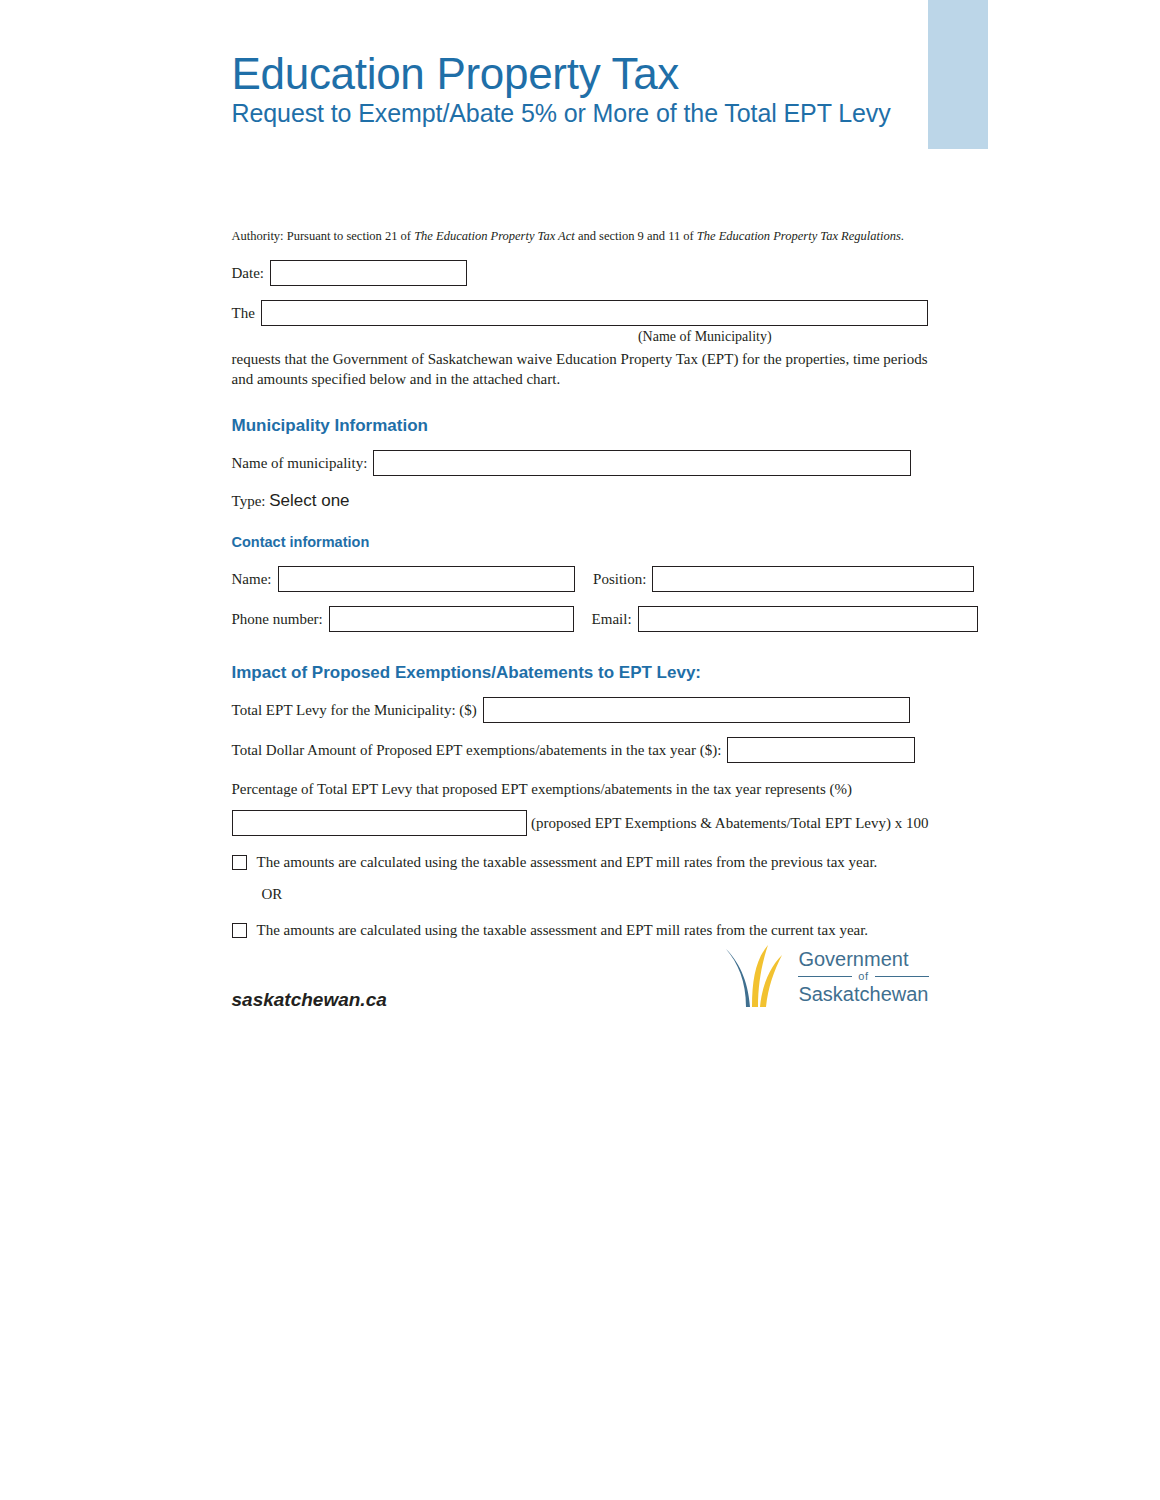Education Property Tax
Request to Exempt/Abate 5% or More of the Total EPT Levy
Authority: Pursuant to section 21 of The Education Property Tax Act and section 9 and 11 of The Education Property Tax Regulations.
Date:
The
(Name of Municipality)
requests that the Government of Saskatchewan waive Education Property Tax (EPT) for the properties, time periods and amounts specified below and in the attached chart.
Municipality Information
Name of municipality:
Type: Select one
Contact information
Name:
Position:
Phone number:
Email:
Impact of Proposed Exemptions/Abatements to EPT Levy:
Total EPT Levy for the Municipality: ($)
Total Dollar Amount of Proposed EPT exemptions/abatements in the tax year ($):
Percentage of Total EPT Levy that proposed EPT exemptions/abatements in the tax year represents (%)
(proposed EPT Exemptions & Abatements/Total EPT Levy) x 100
The amounts are calculated using the taxable assessment and EPT mill rates from the previous tax year.
OR
The amounts are calculated using the taxable assessment and EPT mill rates from the current tax year.
saskatchewan.ca
Government
of
Saskatchewan